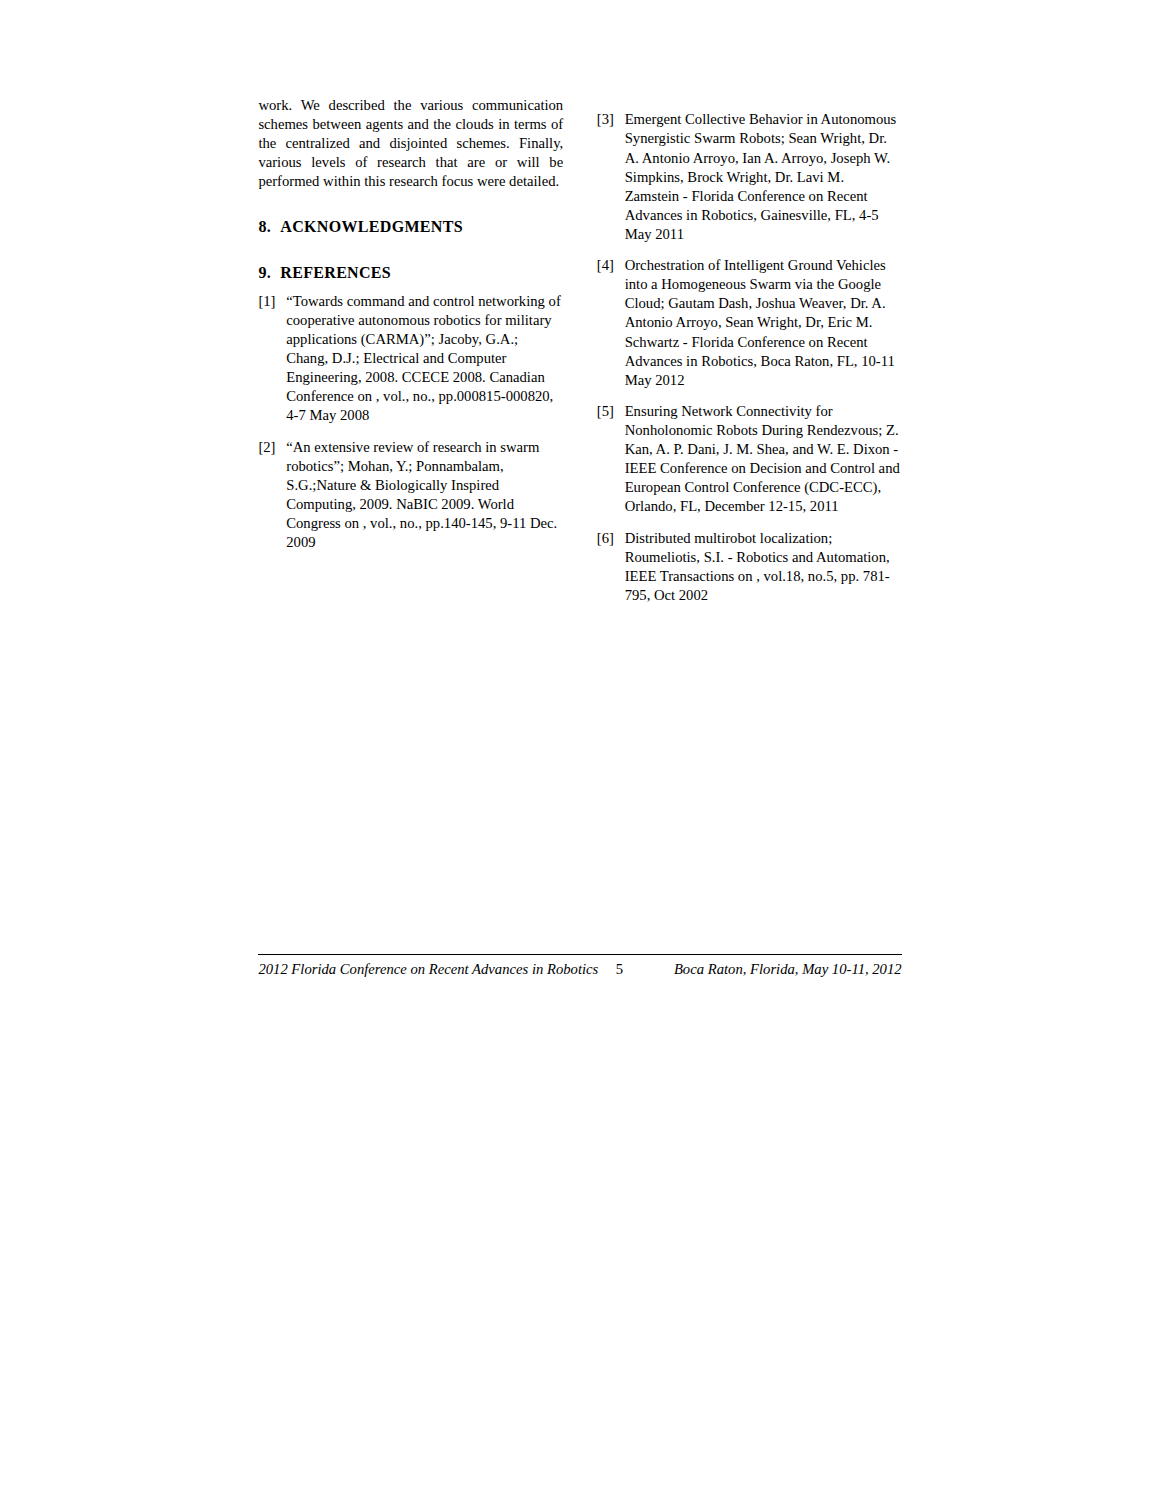work. We described the various communication schemes between agents and the clouds in terms of the centralized and disjointed schemes. Finally, various levels of research that are or will be performed within this research focus were detailed.
8. ACKNOWLEDGMENTS
9. REFERENCES
[1]“Towards command and control networking of cooperative autonomous robotics for military applications (CARMA)”; Jacoby, G.A.; Chang, D.J.; Electrical and Computer Engineering, 2008. CCECE 2008. Canadian Conference on , vol., no., pp.000815-000820, 4-7 May 2008
[2]“An extensive review of research in swarm robotics”; Mohan, Y.; Ponnambalam, S.G.;Nature & Biologically Inspired Computing, 2009. NaBIC 2009. World Congress on , vol., no., pp.140-145, 9-11 Dec. 2009
[3] Emergent Collective Behavior in Autonomous Synergistic Swarm Robots; Sean Wright, Dr. A. Antonio Arroyo, Ian A. Arroyo, Joseph W. Simpkins, Brock Wright, Dr. Lavi M. Zamstein - Florida Conference on Recent Advances in Robotics, Gainesville, FL, 4-5 May 2011
[4] Orchestration of Intelligent Ground Vehicles into a Homogeneous Swarm via the Google Cloud; Gautam Dash, Joshua Weaver, Dr. A. Antonio Arroyo, Sean Wright, Dr, Eric M. Schwartz - Florida Conference on Recent Advances in Robotics, Boca Raton, FL, 10-11 May 2012
[5] Ensuring Network Connectivity for Nonholonomic Robots During Rendezvous; Z. Kan, A. P. Dani, J. M. Shea, and W. E. Dixon - IEEE Conference on Decision and Control and European Control Conference (CDC-ECC), Orlando, FL, December 12-15, 2011
[6] Distributed multirobot localization; Roumeliotis, S.I. - Robotics and Automation, IEEE Transactions on , vol.18, no.5, pp. 781- 795, Oct 2002
2012 Florida Conference on Recent Advances in Robotics 5 Boca Raton, Florida, May 10-11, 2012